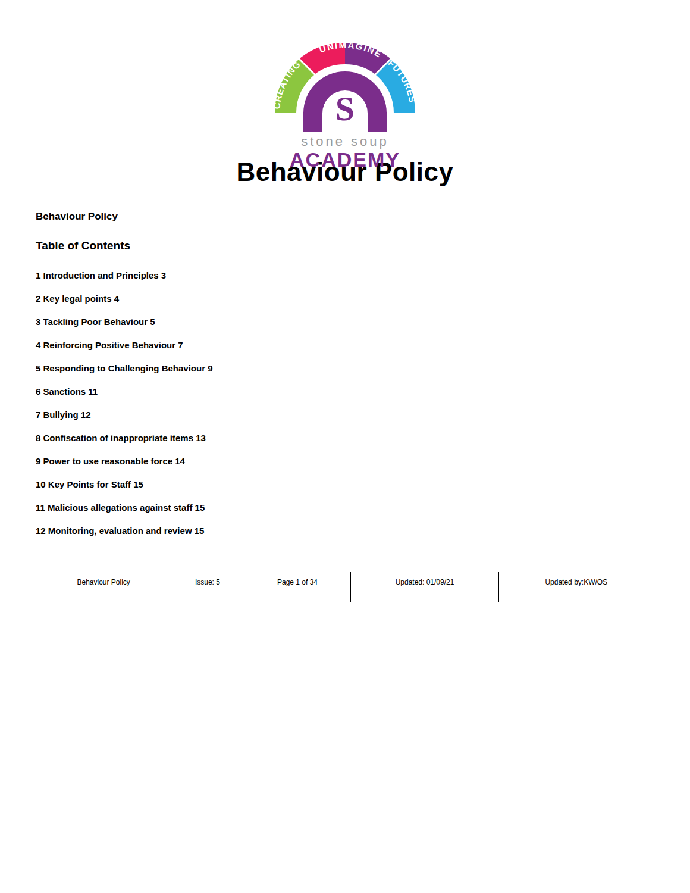S CREATING UNIMAGINED FUTURES stone soup ACADEMY
Behaviour Policy
Behaviour Policy
Table of Contents
1 Introduction and Principles 3
2 Key legal points 4
3 Tackling Poor Behaviour 5
4 Reinforcing Positive Behaviour 7
5 Responding to Challenging Behaviour 9
6 Sanctions 11
7 Bullying 12
8 Confiscation of inappropriate items 13
9 Power to use reasonable force 14
10 Key Points for Staff 15
11 Malicious allegations against staff 15
12 Monitoring, evaluation and review 15
| Behaviour Policy | Issue: 5 | Page 1 of 34 | Updated: 01/09/21 | Updated by:KW/OS |